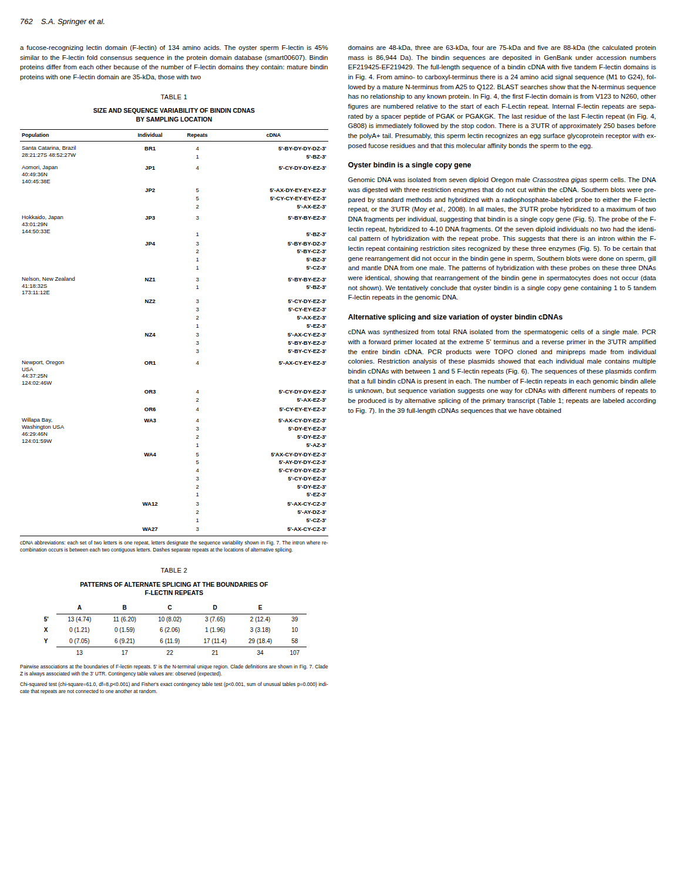762 S.A. Springer et al.
a fucose-recognizing lectin domain (F-lectin) of 134 amino acids. The oyster sperm F-lectin is 45% similar to the F-lectin fold consensus sequence in the protein domain database (smart00607). Bindin proteins differ from each other because of the number of F-lectin domains they contain: mature bindin proteins with one F-lectin domain are 35-kDa, those with two
TABLE 1
SIZE AND SEQUENCE VARIABILITY OF BINDIN cDNAS
BY SAMPLING LOCATION
| Population | Individual | Repeats | cDNA |
| --- | --- | --- | --- |
| Santa Catarina, Brazil 28:21:27S 48:52:27W | BR1 | 4 1 | 5'-BY-DY-DY-DZ-3' 5'-BZ-3' |
| Aomori, Japan 40:49:36N 140:45:38E | JP1 | 4 | 5'-CY-DY-DY-EZ-3' |
| | JP2 | 5 5 2 | 5'-AX-DY-EY-EY-EZ-3' 5'-CY-CY-EY-EY-EZ-3' 5'-AX-EZ-3' |
| Hokkaido, Japan 43:01:29N 144:50:33E | JP3 | 3 1 | 5'-BY-BY-EZ-3' 5'-BZ-3' |
| | JP4 | 3 2 1 1 | 5'-BY-BY-DZ-3' 5'-BY-CZ-3' 5'-BZ-3' 5'-CZ-3' |
| Nelson, New Zealand 41:18:32S 173:11:12E | NZ1 | 3 1 | 5'-BY-BY-EZ-3' 5'-BZ-3' |
| | NZ2 | 3 3 2 1 | 5'-CY-DY-EZ-3' 5'-CY-EY-EZ-3' 5'-AX-EZ-3' 5'-EZ-3' |
| | NZ4 | 3 3 3 | 5'-AX-CY-EZ-3' 5'-BY-BY-EZ-3' 5'-BY-CY-EZ-3' |
| Newport, Oregon USA 44:37:25N 124:02:46W | OR1 | 4 | 5'-AX-CY-EY-EZ-3' |
| | OR3 | 4 2 | 5'-CY-DY-DY-EZ-3' 5'-AX-EZ-3' |
| | OR6 | 4 | 5'-CY-EY-EY-EZ-3' |
| Willapa Bay, Washington USA 46:29:46N 124:01:59W | WA3 | 4 3 2 1 | 5'-AX-CY-DY-EZ-3' 5'-DY-EY-EZ-3' 5'-DY-EZ-3' 5'-AZ-3' |
| | WA4 | 5 5 4 3 2 1 | 5'AX-CY-DY-DY-EZ-3' 5'-AY-DY-DY-CZ-3' 5'-CY-DY-DY-EZ-3' 5'-CY-DY-EZ-3' 5'-DY-EZ-3' 5'-EZ-3' |
| | WA12 | 3 2 1 | 5'-AX-CY-CZ-3' 5'-AY-DZ-3' 5'-CZ-3' |
| | WA27 | 3 | 5'-AX-CY-CZ-3' |
cDNA abbreviations: each set of two letters is one repeat, letters designate the sequence variability shown in Fig. 7. The intron where recombination occurs is between each two contiguous letters. Dashes separate repeats at the locations of alternative splicing.
TABLE 2
PATTERNS OF ALTERNATE SPLICING AT THE BOUNDARIES OF
F-LECTIN REPEATS
| | A | B | C | D | E | |
| --- | --- | --- | --- | --- | --- | --- |
| 5' | 13 (4.74) | 11 (6.20) | 10 (8.02) | 3 (7.65) | 2 (12.4) | 39 |
| X | 0 (1.21) | 0 (1.59) | 6 (2.06) | 1 (1.96) | 3 (3.18) | 10 |
| Y | 0 (7.05) | 6 (9.21) | 6 (11.9) | 17 (11.4) | 29 (18.4) | 58 |
| | 13 | 17 | 22 | 21 | 34 | 107 |
Pairwise associations at the boundaries of F-lectin repeats. 5' is the N-terminal unique region. Clade definitions are shown in Fig. 7. Clade Z is always associated with the 3' UTR. Contingency table values are: observed (expected).
Chi-squared test (chi-square=61.0, df=8,p<0.001) and Fisher's exact contingency table test (p<0.001, sum of unusual tables p=0.000) indicate that repeats are not connected to one another at random.
domains are 48-kDa, three are 63-kDa, four are 75-kDa and five are 88-kDa (the calculated protein mass is 86,944 Da). The bindin sequences are deposited in GenBank under accession numbers EF219425-EF219429. The full-length sequence of a bindin cDNA with five tandem F-lectin domains is in Fig. 4. From amino- to carboxyl-terminus there is a 24 amino acid signal sequence (M1 to G24), followed by a mature N-terminus from A25 to Q122. BLAST searches show that the N-terminus sequence has no relationship to any known protein. In Fig. 4, the first F-lectin domain is from V123 to N260, other figures are numbered relative to the start of each F-Lectin repeat. Internal F-lectin repeats are separated by a spacer peptide of PGAK or PGAKGK. The last residue of the last F-lectin repeat (in Fig. 4, G808) is immediately followed by the stop codon. There is a 3'UTR of approximately 250 bases before the polyA+ tail. Presumably, this sperm lectin recognizes an egg surface glycoprotein receptor with exposed fucose residues and that this molecular affinity bonds the sperm to the egg.
Oyster bindin is a single copy gene
Genomic DNA was isolated from seven diploid Oregon male Crassostrea gigas sperm cells. The DNA was digested with three restriction enzymes that do not cut within the cDNA. Southern blots were prepared by standard methods and hybridized with a radiophosphate-labeled probe to either the F-lectin repeat, or the 3'UTR (Moy et al., 2008). In all males, the 3'UTR probe hybridized to a maximum of two DNA fragments per individual, suggesting that bindin is a single copy gene (Fig. 5). The probe of the F-lectin repeat, hybridized to 4-10 DNA fragments. Of the seven diploid individuals no two had the identical pattern of hybridization with the repeat probe. This suggests that there is an intron within the F-lectin repeat containing restriction sites recognized by these three enzymes (Fig. 5). To be certain that gene rearrangement did not occur in the bindin gene in sperm, Southern blots were done on sperm, gill and mantle DNA from one male. The patterns of hybridization with these probes on these three DNAs were identical, showing that rearrangement of the bindin gene in spermatocytes does not occur (data not shown). We tentatively conclude that oyster bindin is a single copy gene containing 1 to 5 tandem F-lectin repeats in the genomic DNA.
Alternative splicing and size variation of oyster bindin cDNAs
cDNA was synthesized from total RNA isolated from the spermatogenic cells of a single male. PCR with a forward primer located at the extreme 5' terminus and a reverse primer in the 3'UTR amplified the entire bindin cDNA. PCR products were TOPO cloned and minipreps made from individual colonies. Restriction analysis of these plasmids showed that each individual male contains multiple bindin cDNAs with between 1 and 5 F-lectin repeats (Fig. 6). The sequences of these plasmids confirm that a full bindin cDNA is present in each. The number of F-lectin repeats in each genomic bindin allele is unknown, but sequence variation suggests one way for cDNAs with different numbers of repeats to be produced is by alternative splicing of the primary transcript (Table 1; repeats are labeled according to Fig. 7). In the 39 full-length cDNAs sequences that we have obtained